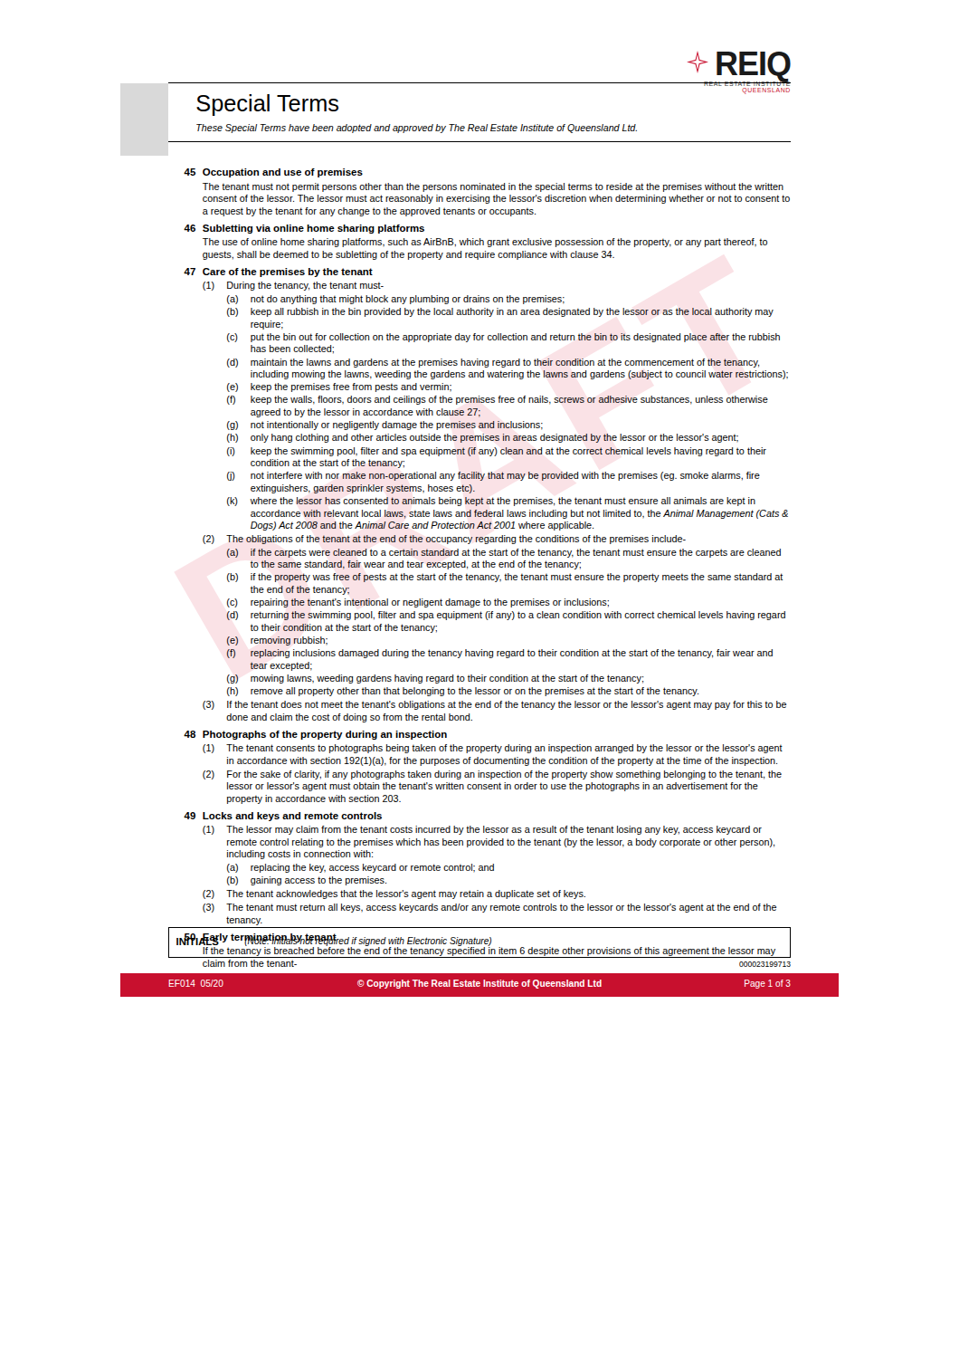DRAFT
REIQ
REAL ESTATE INSTITUTE
QUEENSLAND
Special Terms
These Special Terms have been adopted and approved by The Real Estate Institute of Queensland Ltd.
45
Occupation and use of premises
The tenant must not permit persons other than the persons nominated in the special terms to reside at the premises without the written consent of the lessor. The lessor must act reasonably in exercising the lessor's discretion when determining whether or not to consent to a request by the tenant for any change to the approved tenants or occupants.
46
Subletting via online home sharing platforms
The use of online home sharing platforms, such as AirBnB, which grant exclusive possession of the property, or any part thereof, to guests, shall be deemed to be subletting of the property and require compliance with clause 34.
47
Care of the premises by the tenant
(1) During the tenancy, the tenant must-
(a) not do anything that might block any plumbing or drains on the premises;
(b) keep all rubbish in the bin provided by the local authority in an area designated by the lessor or as the local authority may require;
(c) put the bin out for collection on the appropriate day for collection and return the bin to its designated place after the rubbish has been collected;
(d) maintain the lawns and gardens at the premises having regard to their condition at the commencement of the tenancy, including mowing the lawns, weeding the gardens and watering the lawns and gardens (subject to council water restrictions);
(e) keep the premises free from pests and vermin;
(f) keep the walls, floors, doors and ceilings of the premises free of nails, screws or adhesive substances, unless otherwise agreed to by the lessor in accordance with clause 27;
(g) not intentionally or negligently damage the premises and inclusions;
(h) only hang clothing and other articles outside the premises in areas designated by the lessor or the lessor's agent;
(i) keep the swimming pool, filter and spa equipment (if any) clean and at the correct chemical levels having regard to their condition at the start of the tenancy;
(j) not interfere with nor make non-operational any facility that may be provided with the premises (eg. smoke alarms, fire extinguishers, garden sprinkler systems, hoses etc).
(k) where the lessor has consented to animals being kept at the premises, the tenant must ensure all animals are kept in accordance with relevant local laws, state laws and federal laws including but not limited to, the Animal Management (Cats & Dogs) Act 2008 and the Animal Care and Protection Act 2001 where applicable.
(2) The obligations of the tenant at the end of the occupancy regarding the conditions of the premises include-
(a) if the carpets were cleaned to a certain standard at the start of the tenancy, the tenant must ensure the carpets are cleaned to the same standard, fair wear and tear excepted, at the end of the tenancy;
(b) if the property was free of pests at the start of the tenancy, the tenant must ensure the property meets the same standard at the end of the tenancy;
(c) repairing the tenant's intentional or negligent damage to the premises or inclusions;
(d) returning the swimming pool, filter and spa equipment (if any) to a clean condition with correct chemical levels having regard to their condition at the start of the tenancy;
(e) removing rubbish;
(f) replacing inclusions damaged during the tenancy having regard to their condition at the start of the tenancy, fair wear and tear excepted;
(g) mowing lawns, weeding gardens having regard to their condition at the start of the tenancy;
(h) remove all property other than that belonging to the lessor or on the premises at the start of the tenancy.
(3) If the tenant does not meet the tenant's obligations at the end of the tenancy the lessor or the lessor's agent may pay for this to be done and claim the cost of doing so from the rental bond.
48
Photographs of the property during an inspection
(1) The tenant consents to photographs being taken of the property during an inspection arranged by the lessor or the lessor's agent in accordance with section 192(1)(a), for the purposes of documenting the condition of the property at the time of the inspection.
(2) For the sake of clarity, if any photographs taken during an inspection of the property show something belonging to the tenant, the lessor or lessor's agent must obtain the tenant's written consent in order to use the photographs in an advertisement for the property in accordance with section 203.
49
Locks and keys and remote controls
(1) The lessor may claim from the tenant costs incurred by the lessor as a result of the tenant losing any key, access keycard or remote control relating to the premises which has been provided to the tenant (by the lessor, a body corporate or other person), including costs in connection with:
(a) replacing the key, access keycard or remote control; and
(b) gaining access to the premises.
(2) The tenant acknowledges that the lessor's agent may retain a duplicate set of keys.
(3) The tenant must return all keys, access keycards and/or any remote controls to the lessor or the lessor's agent at the end of the tenancy.
50
Early termination by tenant
If the tenancy is breached before the end of the tenancy specified in item 6 despite other provisions of this agreement the lessor may claim from the tenant-
(a) the rent and service charges until the lessor re-lets the premises or the end of the tenancy as specified in item 6 whichever is the earlier; and
INITIALS (Note: initials not required if signed with Electronic Signature)
000023199713
EF014 05/20 © Copyright The Real Estate Institute of Queensland Ltd Page 1 of 3